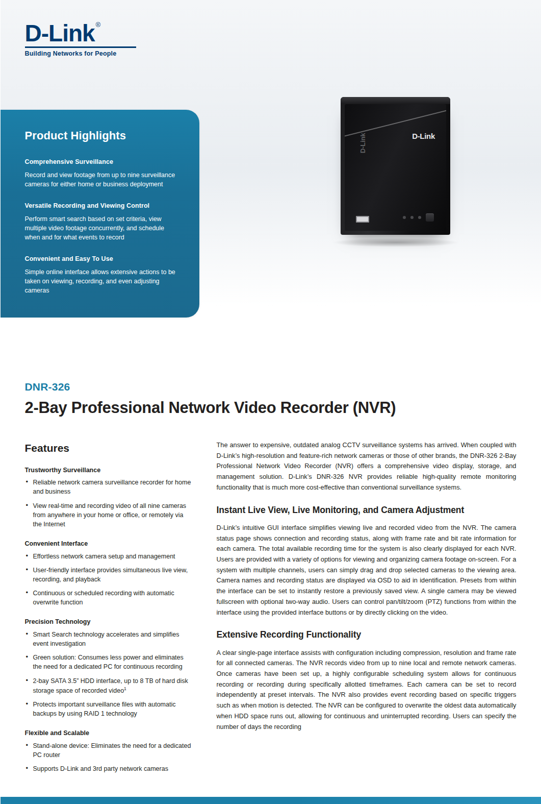D-Link®
Building Networks for People
D-Link
D-Link
Product Highlights
Comprehensive Surveillance
Record and view footage from up to nine surveillance cameras for either home or business deployment
Versatile Recording and Viewing Control
Perform smart search based on set criteria, view multiple video footage concurrently, and schedule when and for what events to record
Convenient and Easy To Use
Simple online interface allows extensive actions to be taken on viewing, recording, and even adjusting cameras
DNR-326
2-Bay Professional Network Video Recorder (NVR)
Features
Trustworthy Surveillance
Reliable network camera surveillance recorder for home and business
View real-time and recording video of all nine cameras from anywhere in your home or office, or remotely via the Internet
Convenient Interface
Effortless network camera setup and management
User-friendly interface provides simultaneous live view, recording, and playback
Continuous or scheduled recording with automatic overwrite function
Precision Technology
Smart Search technology accelerates and simplifies event investigation
Green solution: Consumes less power and eliminates the need for a dedicated PC for continuous recording
2-bay SATA 3.5” HDD interface, up to 8 TB of hard disk storage space of recorded video1
Protects important surveillance files with automatic backups by using RAID 1 technology
Flexible and Scalable
Stand-alone device: Eliminates the need for a dedicated PC router
Supports D-Link and 3rd party network cameras
The answer to expensive, outdated analog CCTV surveillance systems has arrived. When coupled with D-Link’s high-resolution and feature-rich network cameras or those of other brands, the DNR-326 2-Bay Professional Network Video Recorder (NVR) offers a comprehensive video display, storage, and management solution. D-Link’s DNR-326 NVR provides reliable high-quality remote monitoring functionality that is much more cost-effective than conventional surveillance systems.
Instant Live View, Live Monitoring, and Camera Adjustment
D-Link’s intuitive GUI interface simplifies viewing live and recorded video from the NVR. The camera status page shows connection and recording status, along with frame rate and bit rate information for each camera. The total available recording time for the system is also clearly displayed for each NVR. Users are provided with a variety of options for viewing and organizing camera footage on-screen. For a system with multiple channels, users can simply drag and drop selected cameras to the viewing area. Camera names and recording status are displayed via OSD to aid in identification. Presets from within the interface can be set to instantly restore a previously saved view. A single camera may be viewed fullscreen with optional two-way audio. Users can control pan/tilt/zoom (PTZ) functions from within the interface using the provided interface buttons or by directly clicking on the video.
Extensive Recording Functionality
A clear single-page interface assists with configuration including compression, resolution and frame rate for all connected cameras. The NVR records video from up to nine local and remote network cameras. Once cameras have been set up, a highly configurable scheduling system allows for continuous recording or recording during specifically allotted timeframes. Each camera can be set to record independently at preset intervals. The NVR also provides event recording based on specific triggers such as when motion is detected. The NVR can be configured to overwrite the oldest data automatically when HDD space runs out, allowing for continuous and uninterrupted recording. Users can specify the number of days the recording